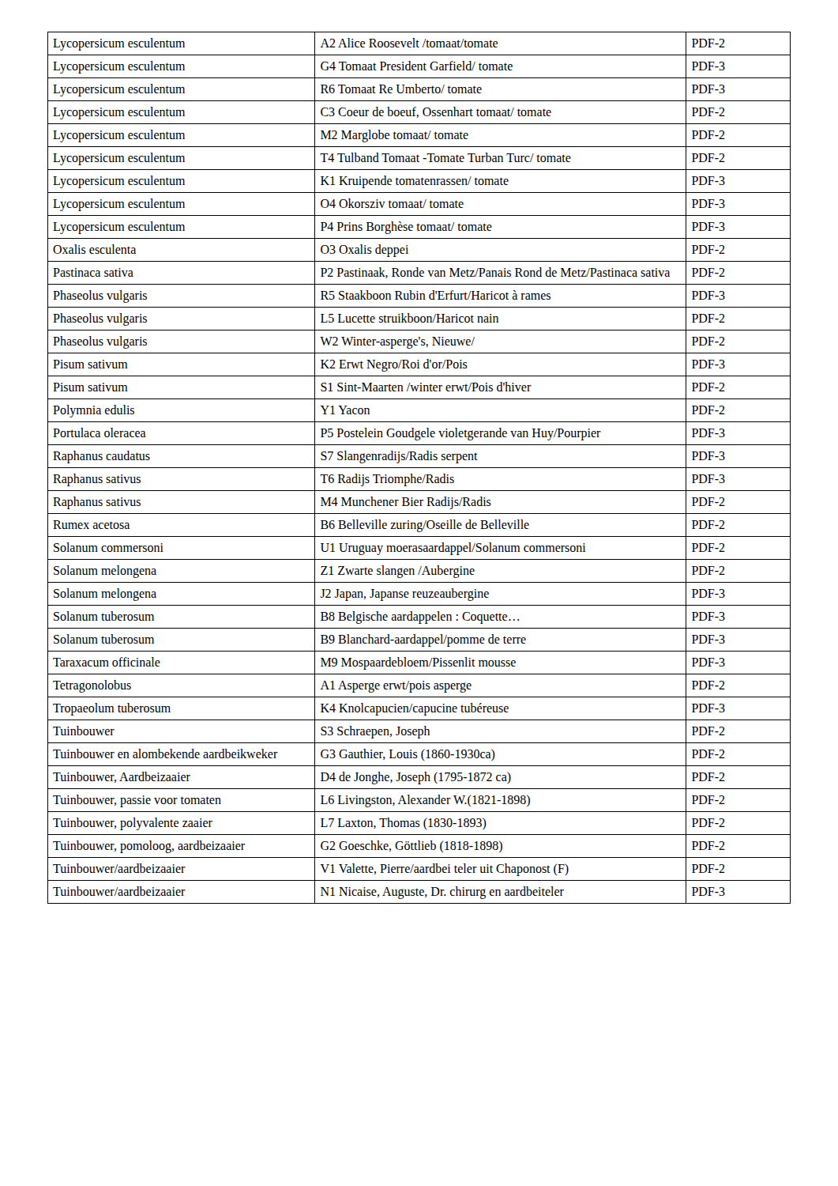| Lycopersicum esculentum | A2 Alice Roosevelt /tomaat/tomate | PDF-2 |
| Lycopersicum esculentum | G4 Tomaat President Garfield/ tomate | PDF-3 |
| Lycopersicum esculentum | R6 Tomaat Re Umberto/ tomate | PDF-3 |
| Lycopersicum esculentum | C3 Coeur de boeuf, Ossenhart tomaat/ tomate | PDF-2 |
| Lycopersicum esculentum | M2 Marglobe tomaat/ tomate | PDF-2 |
| Lycopersicum esculentum | T4 Tulband Tomaat -Tomate Turban Turc/ tomate | PDF-2 |
| Lycopersicum esculentum | K1 Kruipende tomatenrassen/ tomate | PDF-3 |
| Lycopersicum esculentum | O4 Okorsziv tomaat/ tomate | PDF-3 |
| Lycopersicum esculentum | P4 Prins Borghèse tomaat/ tomate | PDF-3 |
| Oxalis esculenta | O3 Oxalis deppei | PDF-2 |
| Pastinaca sativa | P2 Pastinaak, Ronde van Metz/Panais Rond de Metz/Pastinaca sativa | PDF-2 |
| Phaseolus vulgaris | R5 Staakboon Rubin d'Erfurt/Haricot à rames | PDF-3 |
| Phaseolus vulgaris | L5 Lucette struikboon/Haricot nain | PDF-2 |
| Phaseolus vulgaris | W2 Winter-asperge's, Nieuwe/ | PDF-2 |
| Pisum sativum | K2 Erwt Negro/Roi d'or/Pois | PDF-3 |
| Pisum sativum | S1 Sint-Maarten /winter erwt/Pois d'hiver | PDF-2 |
| Polymnia edulis | Y1 Yacon | PDF-2 |
| Portulaca oleracea | P5 Postelein Goudgele violetgerande van Huy/Pourpier | PDF-3 |
| Raphanus caudatus | S7 Slangenradijs/Radis serpent | PDF-3 |
| Raphanus sativus | T6 Radijs Triomphe/Radis | PDF-3 |
| Raphanus sativus | M4 Munchener Bier Radijs/Radis | PDF-2 |
| Rumex acetosa | B6 Belleville zuring/Oseille de Belleville | PDF-2 |
| Solanum commersoni | U1 Uruguay moerasaardappel/Solanum commersoni | PDF-2 |
| Solanum melongena | Z1 Zwarte slangen /Aubergine | PDF-2 |
| Solanum melongena | J2 Japan, Japanse reuzeaubergine | PDF-3 |
| Solanum tuberosum | B8 Belgische aardappelen : Coquette… | PDF-3 |
| Solanum tuberosum | B9 Blanchard-aardappel/pomme de terre | PDF-3 |
| Taraxacum officinale | M9 Mospaardebloem/Pissenlit mousse | PDF-3 |
| Tetragonolobus | A1 Asperge erwt/pois asperge | PDF-2 |
| Tropaeolum tuberosum | K4 Knolcapucien/capucine tubéreuse | PDF-3 |
| Tuinbouwer | S3 Schraepen, Joseph | PDF-2 |
| Tuinbouwer en alombekende aardbeikweker | G3 Gauthier, Louis (1860-1930ca) | PDF-2 |
| Tuinbouwer, Aardbeizaaier | D4 de Jonghe, Joseph (1795-1872 ca) | PDF-2 |
| Tuinbouwer, passie voor tomaten | L6 Livingston, Alexander W.(1821-1898) | PDF-2 |
| Tuinbouwer, polyvalente zaaier | L7 Laxton, Thomas (1830-1893) | PDF-2 |
| Tuinbouwer, pomoloog, aardbeizaaier | G2 Goeschke, Göttlieb (1818-1898) | PDF-2 |
| Tuinbouwer/aardbeizaaier | V1 Valette, Pierre/aardbei teler uit Chaponost (F) | PDF-2 |
| Tuinbouwer/aardbeizaaier | N1 Nicaise, Auguste, Dr. chirurg en aardbeiteler | PDF-3 |